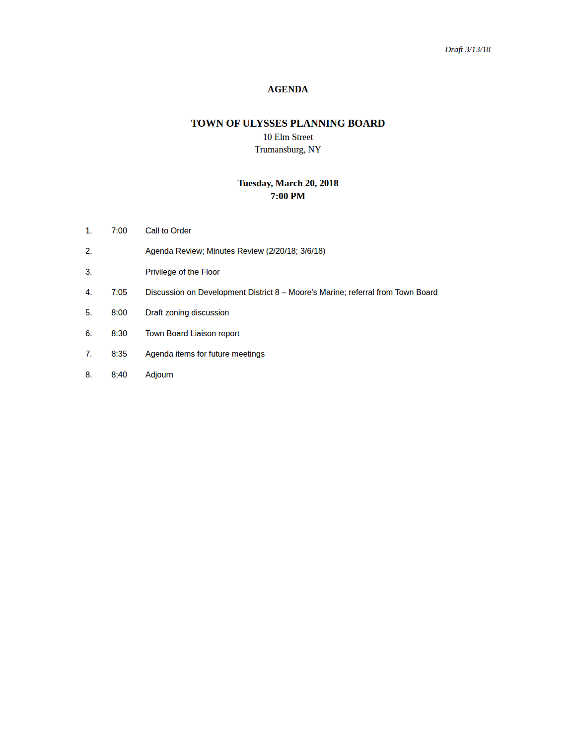Draft 3/13/18
AGENDA
TOWN OF ULYSSES PLANNING BOARD
10 Elm Street
Trumansburg, NY
Tuesday, March 20, 2018
7:00 PM
| 1. | 7:00 | Call to Order |
| 2. | | Agenda Review; Minutes Review (2/20/18; 3/6/18) |
| 3. | | Privilege of the Floor |
| 4. | 7:05 | Discussion on Development District 8 – Moore’s Marine; referral from Town Board |
| 5. | 8:00 | Draft zoning discussion |
| 6. | 8:30 | Town Board Liaison report |
| 7. | 8:35 | Agenda items for future meetings |
| 8. | 8:40 | Adjourn |